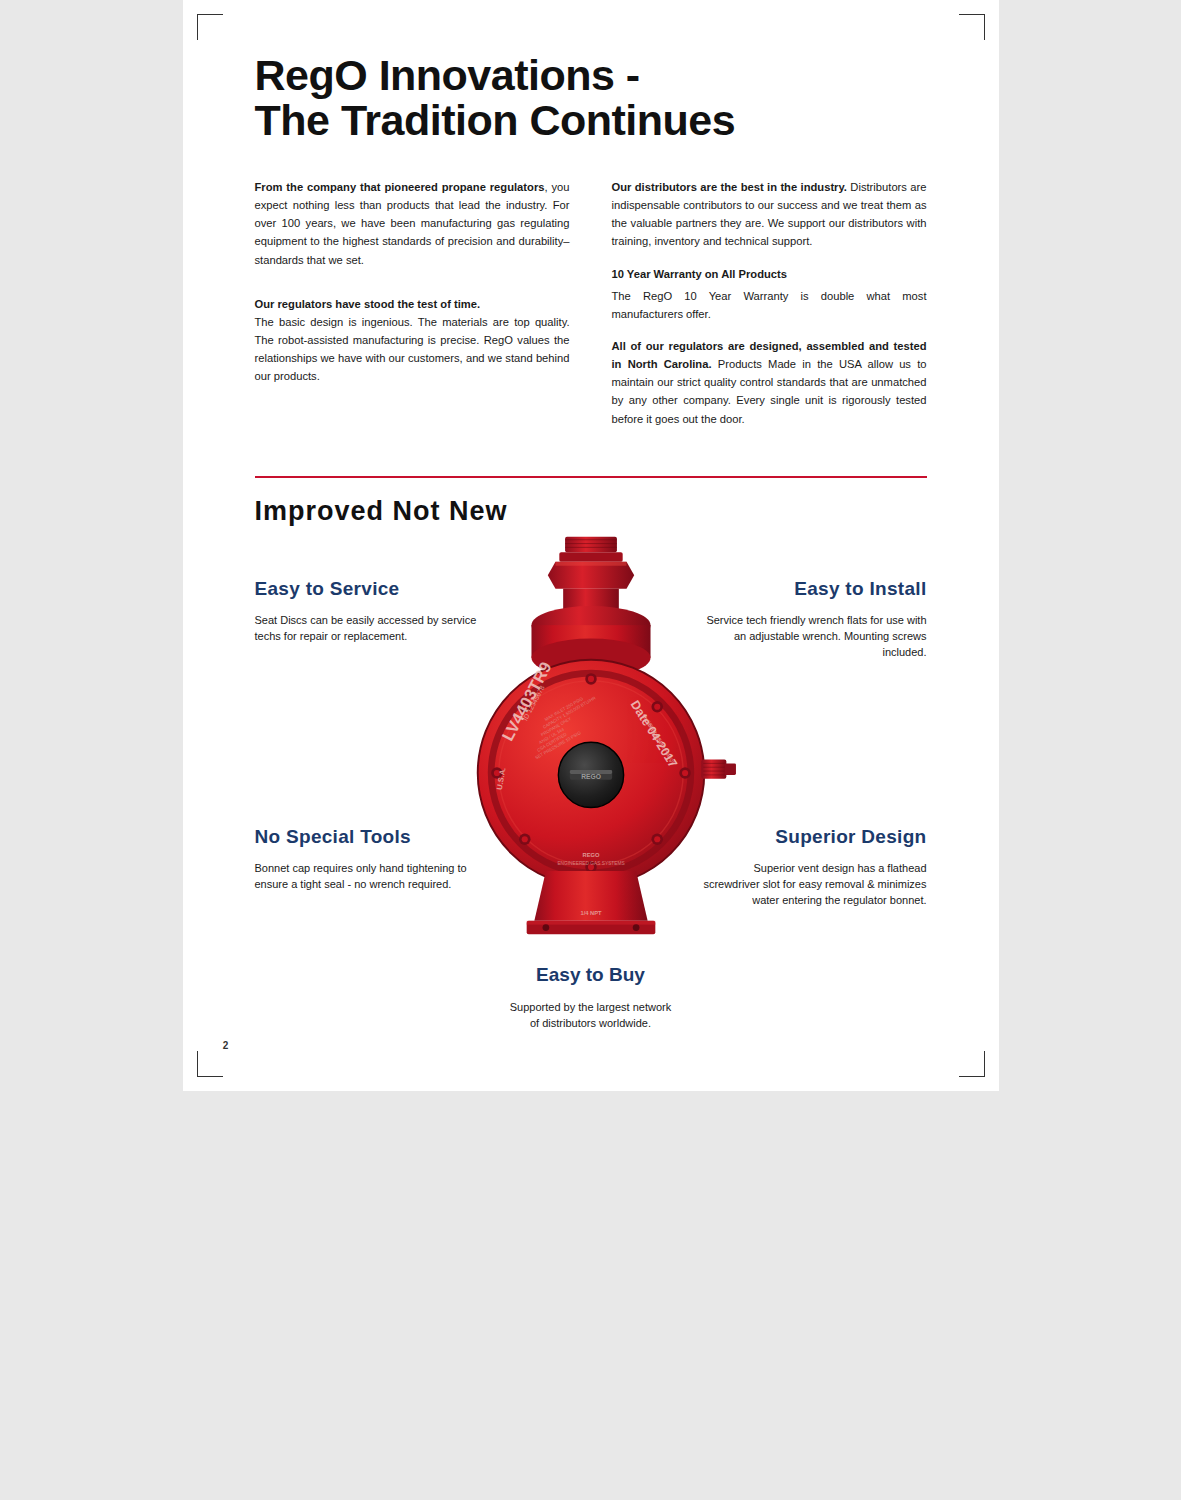RegO Innovations -
The Tradition Continues
From the company that pioneered propane regulators, you expect nothing less than products that lead the industry. For over 100 years, we have been manufacturing gas regulating equipment to the highest standards of precision and durability–standards that we set.
Our regulators have stood the test of time.
The basic design is ingenious. The materials are top quality. The robot-assisted manufacturing is precise. RegO values the relationships we have with our customers, and we stand behind our products.
Our distributors are the best in the industry. Distributors are indispensable contributors to our success and we treat them as the valuable partners they are. We support our distributors with training, inventory and technical support.
10 Year Warranty on All Products
The RegO 10 Year Warranty is double what most manufacturers offer.
All of our regulators are designed, assembled and tested in North Carolina. Products Made in the USA allow us to maintain our strict quality control standards that are unmatched by any other company. Every single unit is rigorously tested before it goes out the door.
Improved Not New
REGO LV4403TR9 ID 12345678 Date 04-2017 Outlet Pressure Range 5-15 PSI U.S.A. MAX INLET 250 PSIG CAPACITY 1,500,000 BTU/HR PROPANE ONLY ANSI / UL 144 CSA CERTIFIED SET PRESSURE 10 PSIG REGO ENGINEERED GAS SYSTEMS 1/4 NPT
Easy to Service
Seat Discs can be easily accessed by service techs for repair or replacement.
Easy to Install
Service tech friendly wrench flats for use with an adjustable wrench. Mounting screws included.
No Special Tools
Bonnet cap requires only hand tightening to ensure a tight seal - no wrench required.
Superior Design
Superior vent design has a flathead screwdriver slot for easy removal & minimizes water entering the regulator bonnet.
Easy to Buy
Supported by the largest network
of distributors worldwide.
2